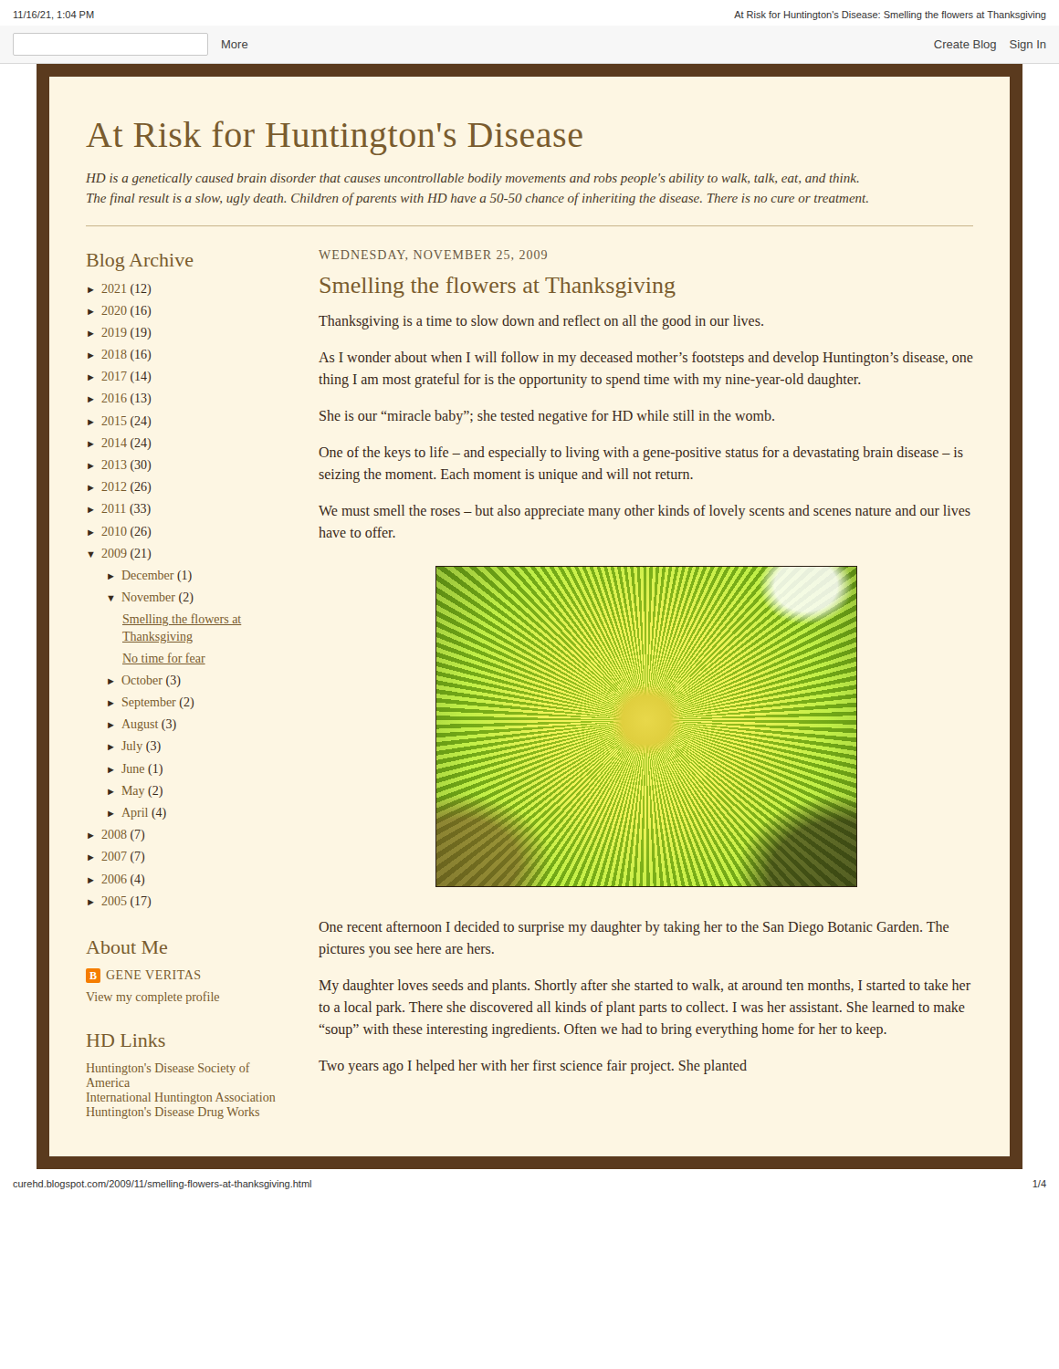11/16/21, 1:04 PM At Risk for Huntington's Disease: Smelling the flowers at Thanksgiving
More Create Blog Sign In
At Risk for Huntington's Disease
HD is a genetically caused brain disorder that causes uncontrollable bodily movements and robs people's ability to walk, talk, eat, and think. The final result is a slow, ugly death. Children of parents with HD have a 50-50 chance of inheriting the disease. There is no cure or treatment.
Blog Archive
►2021 (12)
►2020 (16)
►2019 (19)
►2018 (16)
►2017 (14)
►2016 (13)
►2015 (24)
►2014 (24)
►2013 (30)
►2012 (26)
►2011 (33)
►2010 (26)
▼2009 (21)
►December (1)
▼November (2)
Smelling the flowers at Thanksgiving
No time for fear
►October (3)
►September (2)
►August (3)
►July (3)
►June (1)
►May (2)
►April (4)
►2008 (7)
►2007 (7)
►2006 (4)
►2005 (17)
About Me
B GENE VERITAS
View my complete profile
HD Links
Huntington's Disease Society of America
International Huntington Association
Huntington's Disease Drug Works
WEDNESDAY, NOVEMBER 25, 2009
Smelling the flowers at Thanksgiving
Thanksgiving is a time to slow down and reflect on all the good in our lives.
As I wonder about when I will follow in my deceased mother’s footsteps and develop Huntington’s disease, one thing I am most grateful for is the opportunity to spend time with my nine-year-old daughter.
She is our “miracle baby”; she tested negative for HD while still in the womb.
One of the keys to life – and especially to living with a gene-positive status for a devastating brain disease – is seizing the moment. Each moment is unique and will not return.
We must smell the roses – but also appreciate many other kinds of lovely scents and scenes nature and our lives have to offer.
One recent afternoon I decided to surprise my daughter by taking her to the San Diego Botanic Garden. The pictures you see here are hers.
My daughter loves seeds and plants. Shortly after she started to walk, at around ten months, I started to take her to a local park. There she discovered all kinds of plant parts to collect. I was her assistant. She learned to make “soup” with these interesting ingredients. Often we had to bring everything home for her to keep.
Two years ago I helped her with her first science fair project. She planted
curehd.blogspot.com/2009/11/smelling-flowers-at-thanksgiving.html 1/4